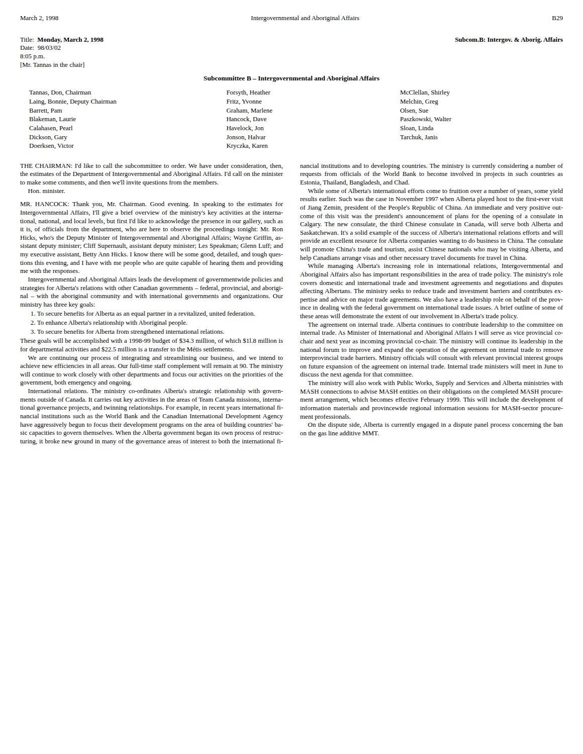March 2, 1998
Intergovernmental and Aboriginal Affairs
B29
Title: Monday, March 2, 1998
Subcom.B: Intergov. & Aborig. Affairs
Date: 98/03/02
8:05 p.m.
[Mr. Tannas in the chair]
Subcommittee B – Intergovernmental and Aboriginal Affairs
| Tannas, Don, Chairman | Forsyth, Heather | McClellan, Shirley |
| Laing, Bonnie, Deputy Chairman | Fritz, Yvonne | Melchin, Greg |
| Barrett, Pam | Graham, Marlene | Olsen, Sue |
| Blakeman, Laurie | Hancock, Dave | Paszkowski, Walter |
| Calahasen, Pearl | Havelock, Jon | Sloan, Linda |
| Dickson, Gary | Jonson, Halvar | Tarchuk, Janis |
| Doerksen, Victor | Kryczka, Karen | |
THE CHAIRMAN: I'd like to call the subcommittee to order. We have under consideration, then, the estimates of the Department of Intergovernmental and Aboriginal Affairs. I'd call on the minister to make some comments, and then we'll invite questions from the members.
Hon. minister.
MR. HANCOCK: Thank you, Mr. Chairman. Good evening. In speaking to the estimates for Intergovernmental Affairs, I'll give a brief overview of the ministry's key activities at the international, national, and local levels, but first I'd like to acknowledge the presence in our gallery, such as it is, of officials from the department, who are here to observe the proceedings tonight: Mr. Ron Hicks, who's the Deputy Minister of Intergovernmental and Aboriginal Affairs; Wayne Griffin, assistant deputy minister; Cliff Supernault, assistant deputy minister; Les Speakman; Glenn Luff; and my executive assistant, Betty Ann Hicks. I know there will be some good, detailed, and tough questions this evening, and I have with me people who are quite capable of hearing them and providing me with the responses.
Intergovernmental and Aboriginal Affairs leads the development of governmentwide policies and strategies for Alberta's relations with other Canadian governments – federal, provincial, and aboriginal – with the aboriginal community and with international governments and organizations. Our ministry has three key goals:
To secure benefits for Alberta as an equal partner in a revitalized, united federation.
To enhance Alberta's relationship with Aboriginal people.
To secure benefits for Alberta from strengthened international relations.
These goals will be accomplished with a 1998-99 budget of $34.3 million, of which $1l.8 million is for departmental activities and $22.5 million is a transfer to the Métis settlements.
We are continuing our process of integrating and streamlining our business, and we intend to achieve new efficiencies in all areas. Our full-time staff complement will remain at 90. The ministry will continue to work closely with other departments and focus our activities on the priorities of the government, both emergency and ongoing.
International relations. The ministry co-ordinates Alberta's strategic relationship with governments outside of Canada. It carries out key activities in the areas of Team Canada missions, international governance projects, and twinning relationships. For example, in recent years international financial institutions such as the World Bank and the Canadian International Development Agency have aggressively begun to focus their development programs on the area of building countries' basic capacities to govern themselves. When the Alberta government began its own process of restructuring, it broke new ground in many of the governance areas of interest to both the international financial institutions and to developing countries. The ministry is currently considering a number of requests from officials of the World Bank to become involved in projects in such countries as Estonia, Thailand, Bangladesh, and Chad.
While some of Alberta's international efforts come to fruition over a number of years, some yield results earlier. Such was the case in November 1997 when Alberta played host to the first-ever visit of Jiang Zemin, president of the People's Republic of China. An immediate and very positive outcome of this visit was the president's announcement of plans for the opening of a consulate in Calgary. The new consulate, the third Chinese consulate in Canada, will serve both Alberta and Saskatchewan. It's a solid example of the success of Alberta's international relations efforts and will provide an excellent resource for Alberta companies wanting to do business in China. The consulate will promote China's trade and tourism, assist Chinese nationals who may be visiting Alberta, and help Canadians arrange visas and other necessary travel documents for travel in China.
While managing Alberta's increasing role in international relations, Intergovernmental and Aboriginal Affairs also has important responsibilities in the area of trade policy. The ministry's role covers domestic and international trade and investment agreements and negotiations and disputes affecting Albertans. The ministry seeks to reduce trade and investment barriers and contributes expertise and advice on major trade agreements. We also have a leadership role on behalf of the province in dealing with the federal government on international trade issues. A brief outline of some of these areas will demonstrate the extent of our involvement in Alberta's trade policy.
The agreement on internal trade. Alberta continues to contribute leadership to the committee on internal trade. As Minister of International and Aboriginal Affairs I will serve as vice provincial co-chair and next year as incoming provincial co-chair. The ministry will continue its leadership in the national forum to improve and expand the operation of the agreement on internal trade to remove interprovincial trade barriers. Ministry officials will consult with relevant provincial interest groups on future expansion of the agreement on internal trade. Internal trade ministers will meet in June to discuss the next agenda for that committee.
The ministry will also work with Public Works, Supply and Services and Alberta ministries with MASH connections to advise MASH entities on their obligations on the completed MASH procurement arrangement, which becomes effective February 1999. This will include the development of information materials and provincewide regional information sessions for MASH-sector procurement professionals.
On the dispute side, Alberta is currently engaged in a dispute panel process concerning the ban on the gas line additive MMT.